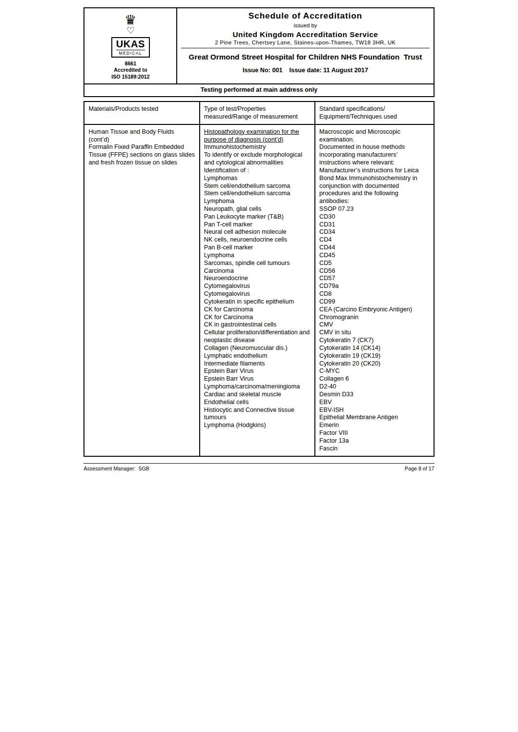| ♛ ♡ UKAS MEDICAL 8661 Accredited to ISO 15189:2012 | Schedule of Accreditation issued by United Kingdom Accreditation Service 2 Pine Trees, Chertsey Lane, Staines-upon-Thames, TW18 3HR, UK Great Ormond Street Hospital for Children NHS Foundation Trust Issue No: 001 Issue date : 11 August 2017 |
Testing performed at main address only
| Materials/Products tested | Type of test/Properties measured/Range of measurement | Standard specifications/ Equipment/Techniques used |
| --- | --- | --- |
| Human Tissue and Body Fluids (cont’d) Formalin Fixed Paraffin Embedded Tissue (FFPE) sections on glass slides and fresh frozen tissue on slides | Histopathology examination for the purpose of diagnosis (cont’d) Immunohistochemistry To identify or exclude morphological and cytological abnormalities Identification of : Lymphomas Stem cell/endothelium sarcoma Stem cell/endothelium sarcoma Lymphoma Neuropath, glial cells Pan Leukocyte marker (T&B) Pan T-cell marker Neural cell adhesion molecule NK cells, neuroendocrine cells Pan B-cell marker Lymphoma Sarcomas, spindle cell tumours Carcinoma Neuroendocrine Cytomegalovirus Cytomegalovirus Cytokeratin in specific epithelium CK for Carcinoma CK for Carcinoma CK in gastrointestinal cells Cellular proliferation/differentiation and neoplastic disease Collagen (Neuromuscular dis.) Lymphatic endothelium Intermediate filaments Epstein Barr Virus Epstein Barr Virus Lymphoma/carcinoma/meningioma Cardiac and skeletal muscle Endothelial cells Histiocytic and Connective tissue tumours Lymphoma (Hodgkins) | Macroscopic and Microscopic examination. Documented in house methods incorporating manufacturers’ instructions where relevant: Manufacturer’s instructions for Leica Bond Max Immunohistochemistry in conjunction with documented procedures and the following antibodies: SSOP 07.23 CD30 CD31 CD34 CD4 CD44 CD45 CD5 CD56 CD57 CD79a CD8 CD99 CEA (Carcino Embryonic Antigen) Chromogranin CMV CMV in situ Cytokeratin 7 (CK7) Cytokeratin 14 (CK14) Cytokeratin 19 (CK19) Cytokeratin 20 (CK20) C-MYC Collagen 6 D2-40 Desmin D33 EBV EBV-ISH Epithelial Membrane Antigen Emerin Factor VIII Factor 13a Fascin |
Assessment Manager: SGB
Page 8 of 17